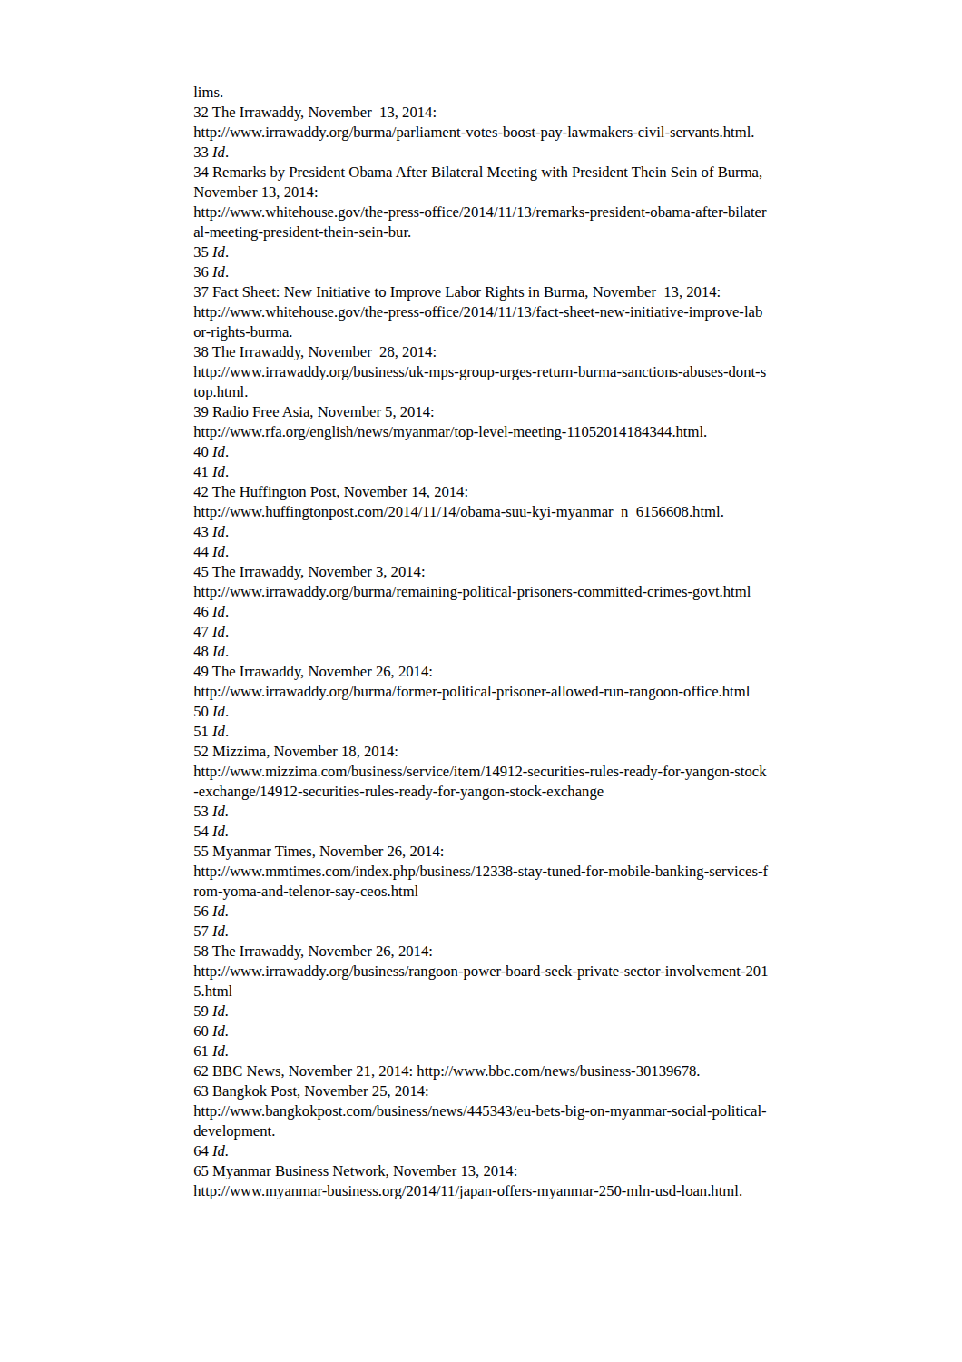lims.
32 The Irrawaddy, November 13, 2014:
http://www.irrawaddy.org/burma/parliament-votes-boost-pay-lawmakers-civil-servants.html.
33 Id.
34 Remarks by President Obama After Bilateral Meeting with President Thein Sein of Burma, November 13, 2014:
http://www.whitehouse.gov/the-press-office/2014/11/13/remarks-president-obama-after-bilateral-meeting-president-thein-sein-bur.
35 Id.
36 Id.
37 Fact Sheet: New Initiative to Improve Labor Rights in Burma, November 13, 2014:
http://www.whitehouse.gov/the-press-office/2014/11/13/fact-sheet-new-initiative-improve-labor-rights-burma.
38 The Irrawaddy, November 28, 2014:
http://www.irrawaddy.org/business/uk-mps-group-urges-return-burma-sanctions-abuses-dont-stop.html.
39 Radio Free Asia, November 5, 2014:
http://www.rfa.org/english/news/myanmar/top-level-meeting-11052014184344.html.
40 Id.
41 Id.
42 The Huffington Post, November 14, 2014:
http://www.huffingtonpost.com/2014/11/14/obama-suu-kyi-myanmar_n_6156608.html.
43 Id.
44 Id.
45 The Irrawaddy, November 3, 2014:
http://www.irrawaddy.org/burma/remaining-political-prisoners-committed-crimes-govt.html
46 Id.
47 Id.
48 Id.
49 The Irrawaddy, November 26, 2014:
http://www.irrawaddy.org/burma/former-political-prisoner-allowed-run-rangoon-office.html
50 Id.
51 Id.
52 Mizzima, November 18, 2014:
http://www.mizzima.com/business/service/item/14912-securities-rules-ready-for-yangon-stock-exchange/14912-securities-rules-ready-for-yangon-stock-exchange
53 Id.
54 Id.
55 Myanmar Times, November 26, 2014:
http://www.mmtimes.com/index.php/business/12338-stay-tuned-for-mobile-banking-services-from-yoma-and-telenor-say-ceos.html
56 Id.
57 Id.
58 The Irrawaddy, November 26, 2014:
http://www.irrawaddy.org/business/rangoon-power-board-seek-private-sector-involvement-2015.html
59 Id.
60 Id.
61 Id.
62 BBC News, November 21, 2014: http://www.bbc.com/news/business-30139678.
63 Bangkok Post, November 25, 2014:
http://www.bangkokpost.com/business/news/445343/eu-bets-big-on-myanmar-social-political-development.
64 Id.
65 Myanmar Business Network, November 13, 2014:
http://www.myanmar-business.org/2014/11/japan-offers-myanmar-250-mln-usd-loan.html.